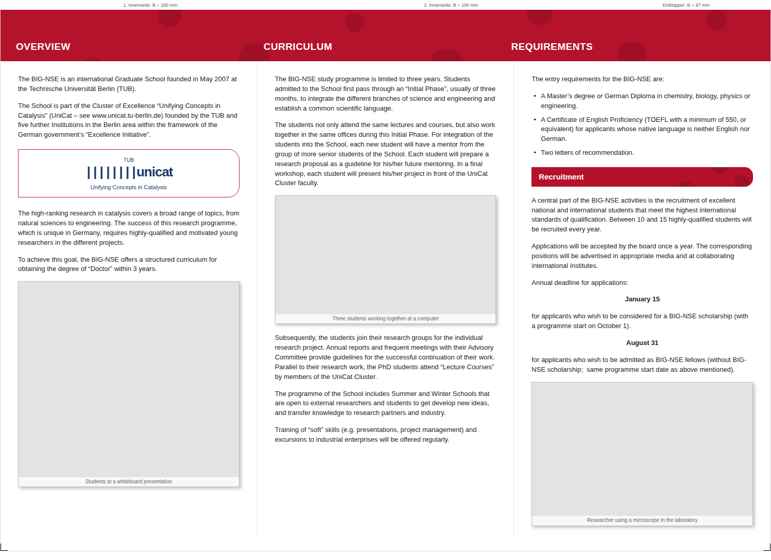1. Innenseite: B = 100 mm 2. Innenseite: B = 100 mm Einklapper: B = 97 mm
OVERVIEW
CURRICULUM
REQUIREMENTS
The BIG-NSE is an international Graduate School founded in May 2007 at the Technische Universität Berlin (TUB).
The School is part of the Cluster of Excellence “Unifying Concepts in Catalysis” (UniCat – see www.unicat.tu-berlin.de) founded by the TUB and five further Institutions in the Berlin area within the framework of the German government’s “Excellence Initiative”.
TUB ||||||||unicat
Unifying Concepts in Catalysis
The high-ranking research in catalysis covers a broad range of topics, from natural sciences to engineering. The success of this research programme, which is unique in Germany, requires highly-qualified and motivated young researchers in the different projects.
To achieve this goal, the BIG-NSE offers a structured curriculum for obtaining the degree of “Doctor” within 3 years.
The BIG-NSE study programme is limited to three years. Students admitted to the School first pass through an “Initial Phase”, usually of three months, to integrate the different branches of science and engineering and establish a common scientific language.
The students not only attend the same lectures and courses, but also work together in the same offices during this Initial Phase. For integration of the students into the School, each new student will have a mentor from the group of more senior students of the School. Each student will prepare a research proposal as a guideline for his/her future mentoring. In a final workshop, each student will present his/her project in front of the UniCat Cluster faculty.
Subsequently, the students join their research groups for the individual research project. Annual reports and frequent meetings with their Advisory Committee provide guidelines for the successful continuation of their work. Parallel to their research work, the PhD students attend “Lecture Courses” by members of the UniCat Cluster.
The programme of the School includes Summer and Winter Schools that are open to external researchers and students to get develop new ideas, and transfer knowledge to research partners and industry.
Training of “soft” skills (e.g. presentations, project management) and excursions to industrial enterprises will be offered regularly.
The entry requirements for the BIG-NSE are:
A Master’s degree or German Diploma in chemistry, biology, physics or engineering.
A Certificate of English Proficiency (TOEFL with a minimum of 550, or equivalent) for applicants whose native language is neither English nor German.
Two letters of recommendation.
Recruitment
A central part of the BIG-NSE activities is the recruitment of excellent national and international students that meet the highest international standards of qualification. Between 10 and 15 highly-qualified students will be recruited every year.
Applications will be accepted by the board once a year. The corresponding positions will be advertised in appropriate media and at collaborating international institutes.
Annual deadline for applications:
January 15
for applicants who wish to be considered for a BIG-NSE scholarship (with a programme start on October 1).
August 31
for applicants who wish to be admitted as BIG-NSE fellows (without BIG-NSE scholarship; same programme start date as above mentioned).